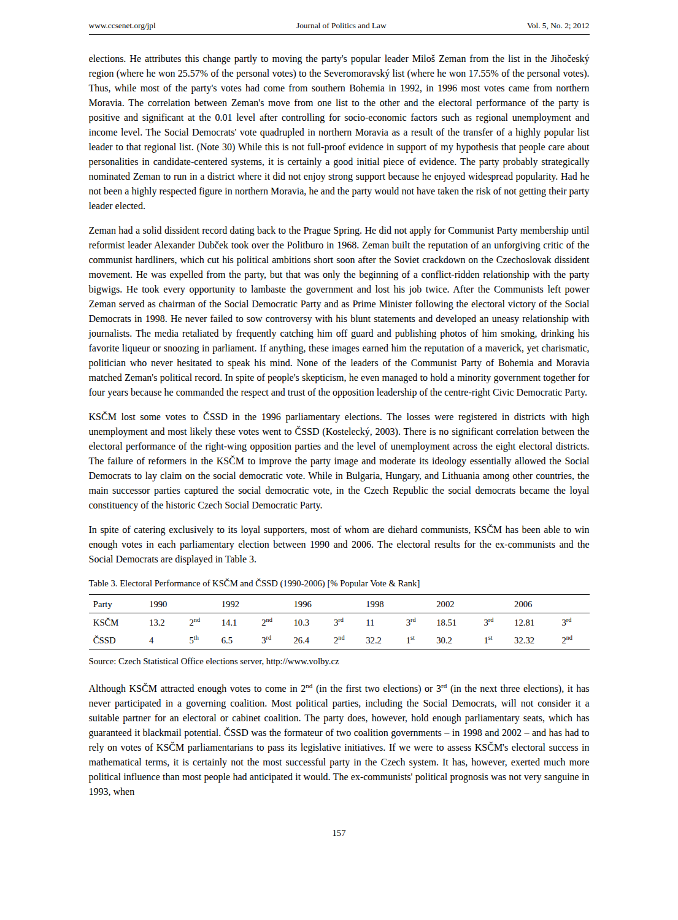www.ccsenet.org/jpl Journal of Politics and Law Vol. 5, No. 2; 2012
elections. He attributes this change partly to moving the party's popular leader Miloš Zeman from the list in the Jihočeský region (where he won 25.57% of the personal votes) to the Severomoravský list (where he won 17.55% of the personal votes). Thus, while most of the party's votes had come from southern Bohemia in 1992, in 1996 most votes came from northern Moravia. The correlation between Zeman's move from one list to the other and the electoral performance of the party is positive and significant at the 0.01 level after controlling for socio-economic factors such as regional unemployment and income level. The Social Democrats' vote quadrupled in northern Moravia as a result of the transfer of a highly popular list leader to that regional list. (Note 30) While this is not full-proof evidence in support of my hypothesis that people care about personalities in candidate-centered systems, it is certainly a good initial piece of evidence. The party probably strategically nominated Zeman to run in a district where it did not enjoy strong support because he enjoyed widespread popularity. Had he not been a highly respected figure in northern Moravia, he and the party would not have taken the risk of not getting their party leader elected.
Zeman had a solid dissident record dating back to the Prague Spring. He did not apply for Communist Party membership until reformist leader Alexander Dubček took over the Politburo in 1968. Zeman built the reputation of an unforgiving critic of the communist hardliners, which cut his political ambitions short soon after the Soviet crackdown on the Czechoslovak dissident movement. He was expelled from the party, but that was only the beginning of a conflict-ridden relationship with the party bigwigs. He took every opportunity to lambaste the government and lost his job twice. After the Communists left power Zeman served as chairman of the Social Democratic Party and as Prime Minister following the electoral victory of the Social Democrats in 1998. He never failed to sow controversy with his blunt statements and developed an uneasy relationship with journalists. The media retaliated by frequently catching him off guard and publishing photos of him smoking, drinking his favorite liqueur or snoozing in parliament. If anything, these images earned him the reputation of a maverick, yet charismatic, politician who never hesitated to speak his mind. None of the leaders of the Communist Party of Bohemia and Moravia matched Zeman's political record. In spite of people's skepticism, he even managed to hold a minority government together for four years because he commanded the respect and trust of the opposition leadership of the centre-right Civic Democratic Party.
KSČM lost some votes to ČSSD in the 1996 parliamentary elections. The losses were registered in districts with high unemployment and most likely these votes went to ČSSD (Kostelecký, 2003). There is no significant correlation between the electoral performance of the right-wing opposition parties and the level of unemployment across the eight electoral districts. The failure of reformers in the KSČM to improve the party image and moderate its ideology essentially allowed the Social Democrats to lay claim on the social democratic vote. While in Bulgaria, Hungary, and Lithuania among other countries, the main successor parties captured the social democratic vote, in the Czech Republic the social democrats became the loyal constituency of the historic Czech Social Democratic Party.
In spite of catering exclusively to its loyal supporters, most of whom are diehard communists, KSČM has been able to win enough votes in each parliamentary election between 1990 and 2006. The electoral results for the ex-communists and the Social Democrats are displayed in Table 3.
Table 3. Electoral Performance of KSČM and ČSSD (1990-2006) [% Popular Vote & Rank]
| Party | 1990 | 1992 | 1996 | 1998 | 2002 | 2006 |
| --- | --- | --- | --- | --- | --- | --- |
| KSČM | 13.2 | 2 nd | 14.1 | 2 nd | 10.3 | 3 rd | 11 | 3 rd | 18.51 | 3 rd | 12.81 | 3 rd |
| ČSSD | 4 | 5 th | 6.5 | 3 rd | 26.4 | 2 nd | 32.2 | 1 st | 30.2 | 1 st | 32.32 | 2 nd |
Source: Czech Statistical Office elections server, http://www.volby.cz
Although KSČM attracted enough votes to come in 2nd (in the first two elections) or 3rd (in the next three elections), it has never participated in a governing coalition. Most political parties, including the Social Democrats, will not consider it a suitable partner for an electoral or cabinet coalition. The party does, however, hold enough parliamentary seats, which has guaranteed it blackmail potential. ČSSD was the formateur of two coalition governments – in 1998 and 2002 – and has had to rely on votes of KSČM parliamentarians to pass its legislative initiatives. If we were to assess KSČM's electoral success in mathematical terms, it is certainly not the most successful party in the Czech system. It has, however, exerted much more political influence than most people had anticipated it would. The ex-communists' political prognosis was not very sanguine in 1993, when
157